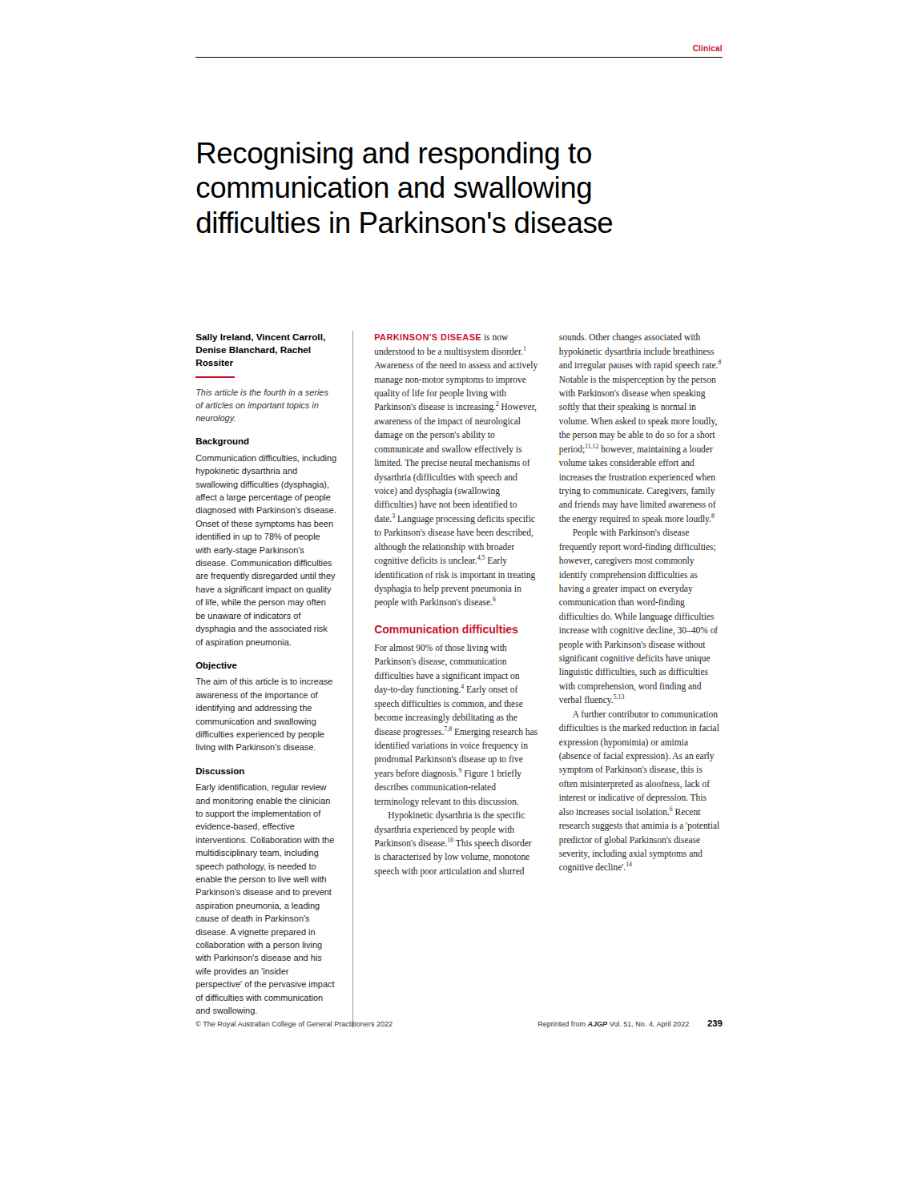Clinical
Recognising and responding to communication and swallowing difficulties in Parkinson's disease
Sally Ireland, Vincent Carroll,
Denise Blanchard, Rachel Rossiter
This article is the fourth in a series of articles on important topics in neurology.
Background
Communication difficulties, including hypokinetic dysarthria and swallowing difficulties (dysphagia), affect a large percentage of people diagnosed with Parkinson's disease. Onset of these symptoms has been identified in up to 78% of people with early-stage Parkinson's disease. Communication difficulties are frequently disregarded until they have a significant impact on quality of life, while the person may often be unaware of indicators of dysphagia and the associated risk of aspiration pneumonia.
Objective
The aim of this article is to increase awareness of the importance of identifying and addressing the communication and swallowing difficulties experienced by people living with Parkinson's disease.
Discussion
Early identification, regular review and monitoring enable the clinician to support the implementation of evidence-based, effective interventions. Collaboration with the multidisciplinary team, including speech pathology, is needed to enable the person to live well with Parkinson's disease and to prevent aspiration pneumonia, a leading cause of death in Parkinson's disease. A vignette prepared in collaboration with a person living with Parkinson's disease and his wife provides an 'insider perspective' of the pervasive impact of difficulties with communication and swallowing.
PARKINSON'S DISEASE is now understood to be a multisystem disorder.1 Awareness of the need to assess and actively manage non-motor symptoms to improve quality of life for people living with Parkinson's disease is increasing.2 However, awareness of the impact of neurological damage on the person's ability to communicate and swallow effectively is limited. The precise neural mechanisms of dysarthria (difficulties with speech and voice) and dysphagia (swallowing difficulties) have not been identified to date.3 Language processing deficits specific to Parkinson's disease have been described, although the relationship with broader cognitive deficits is unclear.4,5 Early identification of risk is important in treating dysphagia to help prevent pneumonia in people with Parkinson's disease.6
Communication difficulties
For almost 90% of those living with Parkinson's disease, communication difficulties have a significant impact on day-to-day functioning.4 Early onset of speech difficulties is common, and these become increasingly debilitating as the disease progresses.7,8 Emerging research has identified variations in voice frequency in prodromal Parkinson's disease up to five years before diagnosis.9 Figure 1 briefly describes communication-related terminology relevant to this discussion.
Hypokinetic dysarthria is the specific dysarthria experienced by people with Parkinson's disease.10 This speech disorder is characterised by low volume, monotone speech with poor articulation and slurred
sounds. Other changes associated with hypokinetic dysarthria include breathiness and irregular pauses with rapid speech rate.8 Notable is the misperception by the person with Parkinson's disease when speaking softly that their speaking is normal in volume. When asked to speak more loudly, the person may be able to do so for a short period;11,12 however, maintaining a louder volume takes considerable effort and increases the frustration experienced when trying to communicate. Caregivers, family and friends may have limited awareness of the energy required to speak more loudly.8
People with Parkinson's disease frequently report word-finding difficulties; however, caregivers most commonly identify comprehension difficulties as having a greater impact on everyday communication than word-finding difficulties do. While language difficulties increase with cognitive decline, 30–40% of people with Parkinson's disease without significant cognitive deficits have unique linguistic difficulties, such as difficulties with comprehension, word finding and verbal fluency.5,13
A further contributor to communication difficulties is the marked reduction in facial expression (hypomimia) or amimia (absence of facial expression). As an early symptom of Parkinson's disease, this is often misinterpreted as aloofness, lack of interest or indicative of depression. This also increases social isolation.6 Recent research suggests that amimia is a 'potential predictor of global Parkinson's disease severity, including axial symptoms and cognitive decline'.14
© The Royal Australian College of General Practitioners 2022
Reprinted from AJGP Vol. 51, No. 4, April 2022 239